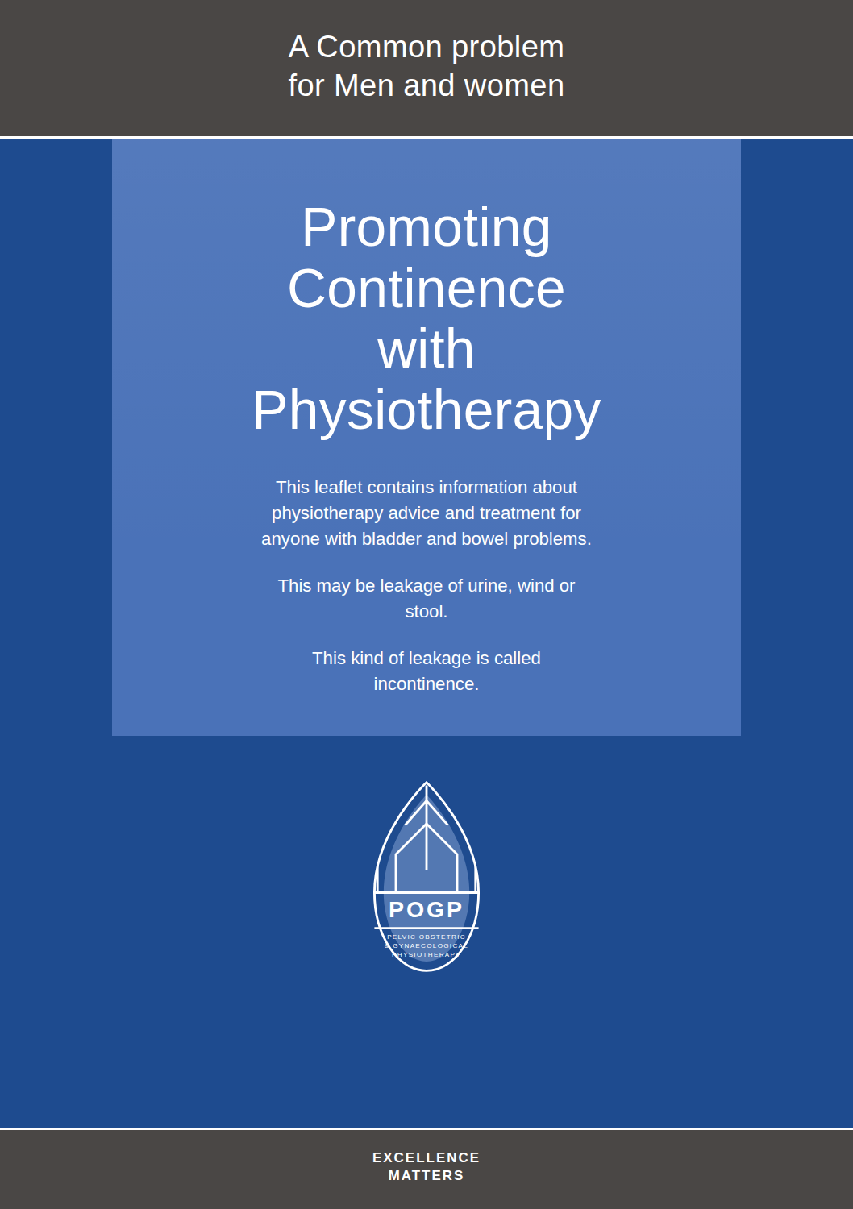A Common problem
for Men and women
Promoting
Continence
with
Physiotherapy
This leaflet contains information about physiotherapy advice and treatment for anyone with bladder and bowel problems.
This may be leakage of urine, wind or stool.
This kind of leakage is called incontinence.
POGP PELVIC OBSTETRIC & GYNAECOLOGICAL PHYSIOTHERAPY
Excellence
Matters